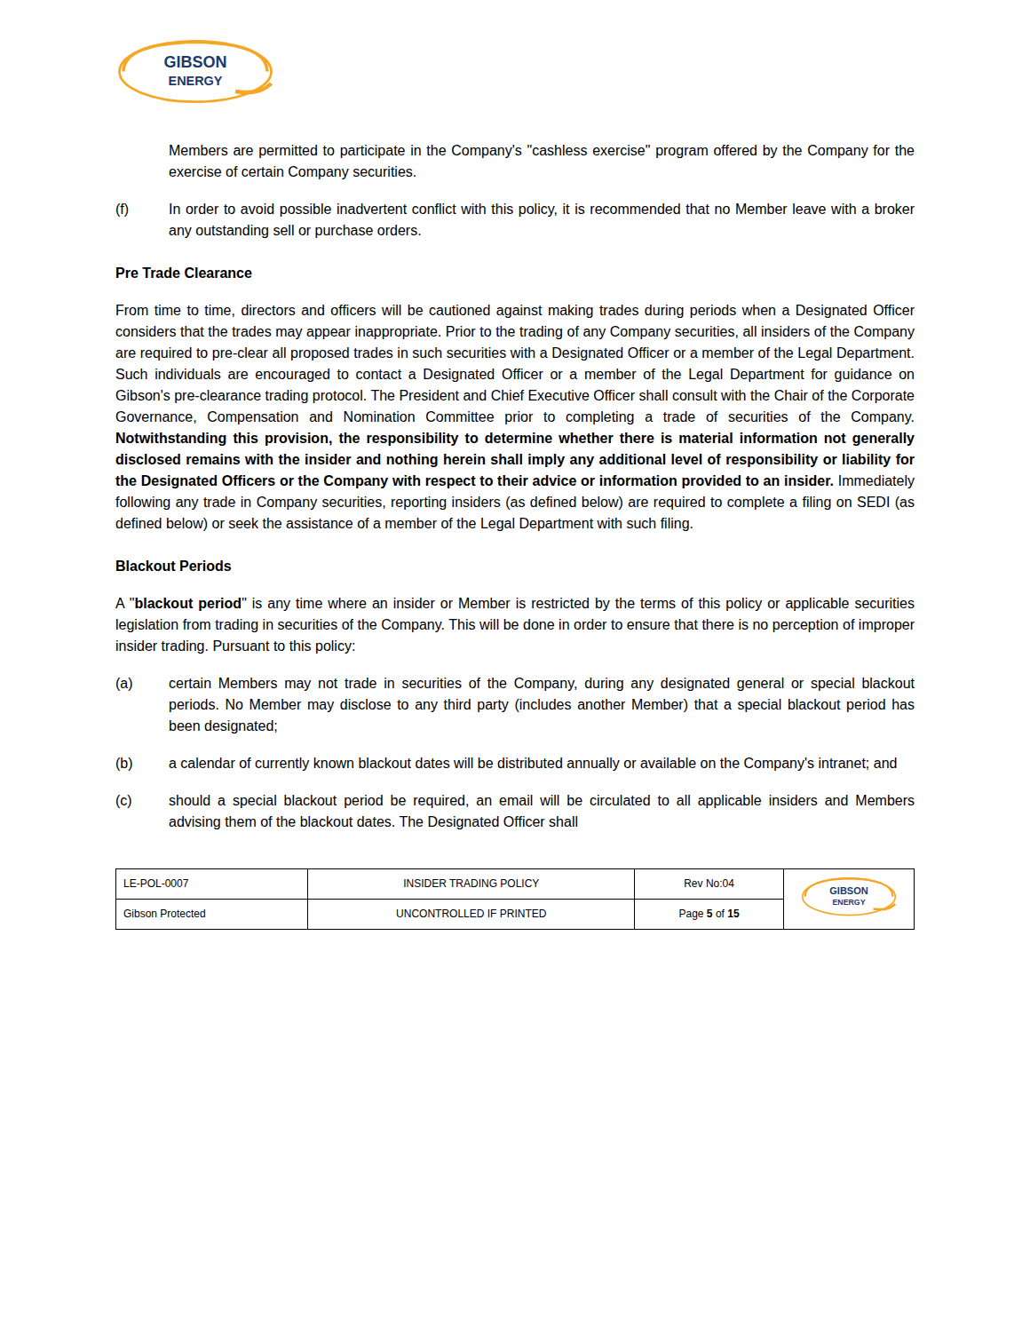GIBSON ENERGY
Members are permitted to participate in the Company's "cashless exercise" program offered by the Company for the exercise of certain Company securities.
(f)
In order to avoid possible inadvertent conflict with this policy, it is recommended that no Member leave with a broker any outstanding sell or purchase orders.
Pre Trade Clearance
From time to time, directors and officers will be cautioned against making trades during periods when a Designated Officer considers that the trades may appear inappropriate. Prior to the trading of any Company securities, all insiders of the Company are required to pre-clear all proposed trades in such securities with a Designated Officer or a member of the Legal Department. Such individuals are encouraged to contact a Designated Officer or a member of the Legal Department for guidance on Gibson's pre-clearance trading protocol. The President and Chief Executive Officer shall consult with the Chair of the Corporate Governance, Compensation and Nomination Committee prior to completing a trade of securities of the Company. Notwithstanding this provision, the responsibility to determine whether there is material information not generally disclosed remains with the insider and nothing herein shall imply any additional level of responsibility or liability for the Designated Officers or the Company with respect to their advice or information provided to an insider. Immediately following any trade in Company securities, reporting insiders (as defined below) are required to complete a filing on SEDI (as defined below) or seek the assistance of a member of the Legal Department with such filing.
Blackout Periods
A "blackout period" is any time where an insider or Member is restricted by the terms of this policy or applicable securities legislation from trading in securities of the Company. This will be done in order to ensure that there is no perception of improper insider trading. Pursuant to this policy:
(a)
certain Members may not trade in securities of the Company, during any designated general or special blackout periods. No Member may disclose to any third party (includes another Member) that a special blackout period has been designated;
(b)
a calendar of currently known blackout dates will be distributed annually or available on the Company's intranet; and
(c)
should a special blackout period be required, an email will be circulated to all applicable insiders and Members advising them of the blackout dates. The Designated Officer shall
| LE-POL-0007 | INSIDER TRADING POLICY | Rev No:04 | GIBSON ENERGY |
| Gibson Protected | UNCONTROLLED IF PRINTED | Page 5 of 15 |